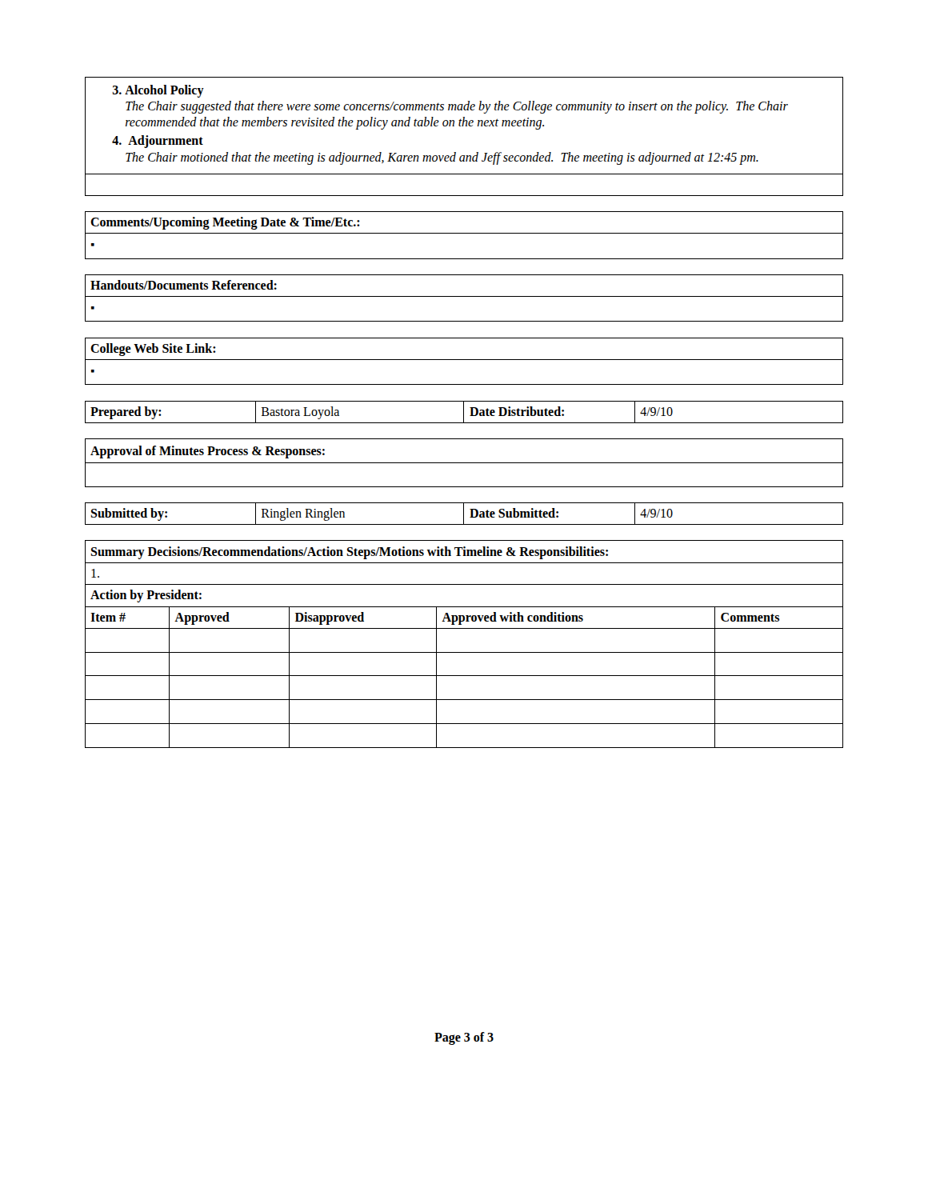Alcohol Policy The Chair suggested that there were some concerns/comments made by the College community to insert on the policy. The Chair recommended that the members revisited the policy and table on the next meeting.
Adjournment The Chair motioned that the meeting is adjourned, Karen moved and Jeff seconded. The meeting is adjourned at 12:45 pm.
| Comments/Upcoming Meeting Date & Time/Etc.: |
| Handouts/Documents Referenced: |
| College Web Site Link: |
| Prepared by: | Bastora Loyola | Date Distributed: | 4/9/10 |
| Approval of Minutes Process & Responses: |
| Submitted by: | Ringlen Ringlen | Date Submitted: | 4/9/10 |
| Summary Decisions/Recommendations/Action Steps/Motions with Timeline & Responsibilities: |
| --- |
| 1. |
| Action by President: |
| Item # | Approved | Disapproved | Approved with conditions | Comments |
Page 3 of 3